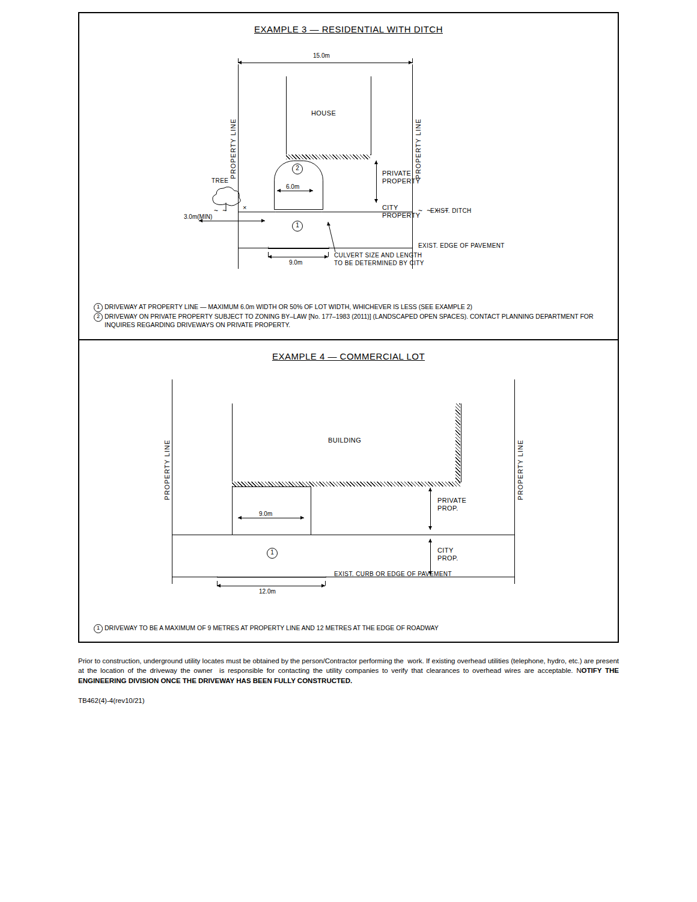EXAMPLE 3 — RESIDENTIAL WITH DITCH
PROPERTY LINE
PROPERTY LINE
15.0m
HOUSE
PRIVATE
PROPERTY
2
CITY
PROPERTY
~ ~
~ ~ ~ ~
EXIST. DITCH
1
6.0m
3.0m(MIN)
TREE
×
EXIST. EDGE OF PAVEMENT
9.0m
CULVERT SIZE AND LENGTH
TO BE DETERMINED BY CITY
1 DRIVEWAY AT PROPERTY LINE — MAXIMUM 6.0m WIDTH OR 50% OF LOT WIDTH, WHICHEVER IS LESS (SEE EXAMPLE 2)
2 DRIVEWAY ON PRIVATE PROPERTY SUBJECT TO ZONING BY–LAW [No. 177–1983 (2011)] (LANDSCAPED OPEN SPACES). CONTACT PLANNING DEPARTMENT FOR INQUIRES REGARDING DRIVEWAYS ON PRIVATE PROPERTY.
EXAMPLE 4 — COMMERCIAL LOT
PROPERTY LINE
PROPERTY LINE
BUILDING
PRIVATE
PROP.
9.0m
CITY
PROP.
1
EXIST. CURB OR EDGE OF PAVEMENT
12.0m
1 DRIVEWAY TO BE A MAXIMUM OF 9 METRES AT PROPERTY LINE AND 12 METRES AT THE EDGE OF ROADWAY
Prior to construction, underground utility locates must be obtained by the person/Contractor performing the work. If existing overhead utilities (telephone, hydro, etc.) are present at the location of the driveway the owner is responsible for contacting the utility companies to verify that clearances to overhead wires are acceptable. NOTIFY THE ENGINEERING DIVISION ONCE THE DRIVEWAY HAS BEEN FULLY CONSTRUCTED.
TB462(4)-4(rev10/21)